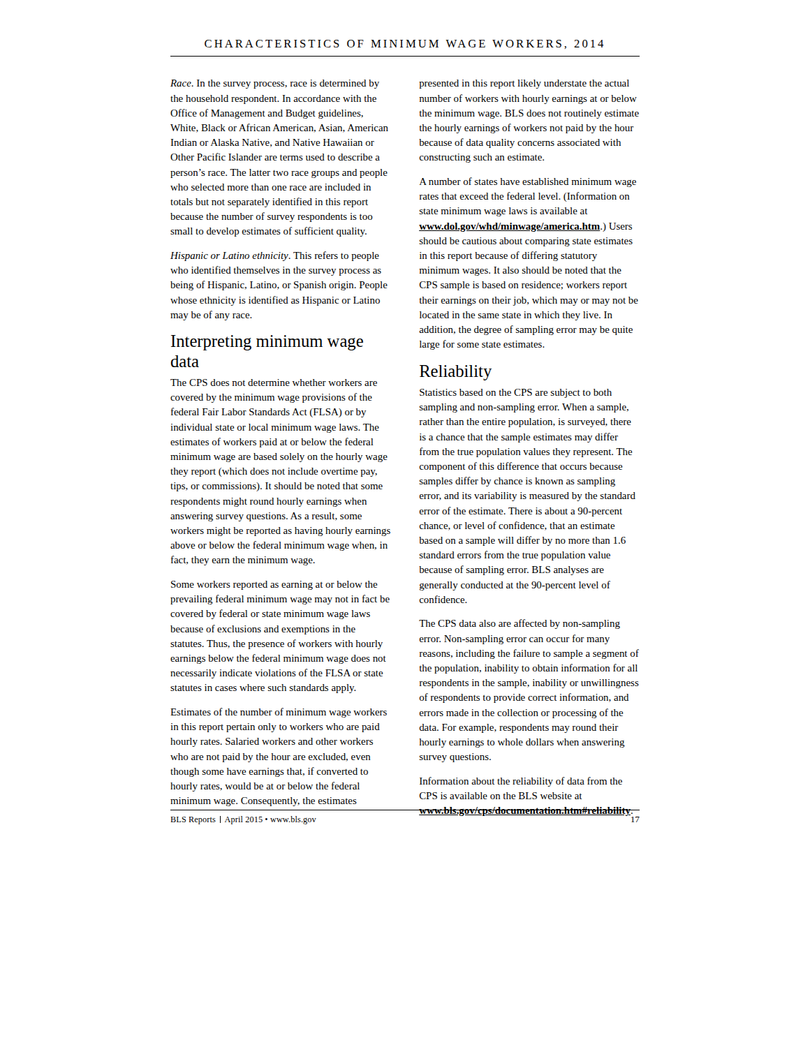CHARACTERISTICS OF MINIMUM WAGE WORKERS, 2014
Race. In the survey process, race is determined by the household respondent. In accordance with the Office of Management and Budget guidelines, White, Black or African American, Asian, American Indian or Alaska Native, and Native Hawaiian or Other Pacific Islander are terms used to describe a person’s race. The latter two race groups and people who selected more than one race are included in totals but not separately identified in this report because the number of survey respondents is too small to develop estimates of sufficient quality.
Hispanic or Latino ethnicity. This refers to people who identified themselves in the survey process as being of Hispanic, Latino, or Spanish origin. People whose ethnicity is identified as Hispanic or Latino may be of any race.
Interpreting minimum wage data
The CPS does not determine whether workers are covered by the minimum wage provisions of the federal Fair Labor Standards Act (FLSA) or by individual state or local minimum wage laws. The estimates of workers paid at or below the federal minimum wage are based solely on the hourly wage they report (which does not include overtime pay, tips, or commissions). It should be noted that some respondents might round hourly earnings when answering survey questions. As a result, some workers might be reported as having hourly earnings above or below the federal minimum wage when, in fact, they earn the minimum wage.
Some workers reported as earning at or below the prevailing federal minimum wage may not in fact be covered by federal or state minimum wage laws because of exclusions and exemptions in the statutes. Thus, the presence of workers with hourly earnings below the federal minimum wage does not necessarily indicate violations of the FLSA or state statutes in cases where such standards apply.
Estimates of the number of minimum wage workers in this report pertain only to workers who are paid hourly rates. Salaried workers and other workers who are not paid by the hour are excluded, even though some have earnings that, if converted to hourly rates, would be at or below the federal minimum wage. Consequently, the estimates presented in this report likely understate the actual number of workers with hourly earnings at or below the minimum wage. BLS does not routinely estimate the hourly earnings of workers not paid by the hour because of data quality concerns associated with constructing such an estimate.
A number of states have established minimum wage rates that exceed the federal level. (Information on state minimum wage laws is available at www.dol.gov/whd/minwage/america.htm.) Users should be cautious about comparing state estimates in this report because of differing statutory minimum wages. It also should be noted that the CPS sample is based on residence; workers report their earnings on their job, which may or may not be located in the same state in which they live. In addition, the degree of sampling error may be quite large for some state estimates.
Reliability
Statistics based on the CPS are subject to both sampling and non-sampling error. When a sample, rather than the entire population, is surveyed, there is a chance that the sample estimates may differ from the true population values they represent. The component of this difference that occurs because samples differ by chance is known as sampling error, and its variability is measured by the standard error of the estimate. There is about a 90-percent chance, or level of confidence, that an estimate based on a sample will differ by no more than 1.6 standard errors from the true population value because of sampling error. BLS analyses are generally conducted at the 90-percent level of confidence.
The CPS data also are affected by non-sampling error. Non-sampling error can occur for many reasons, including the failure to sample a segment of the population, inability to obtain information for all respondents in the sample, inability or unwillingness of respondents to provide correct information, and errors made in the collection or processing of the data. For example, respondents may round their hourly earnings to whole dollars when answering survey questions.
Information about the reliability of data from the CPS is available on the BLS website at www.bls.gov/cps/documentation.htm#reliability.
BLS Reports April 2015 • www.bls.gov
17